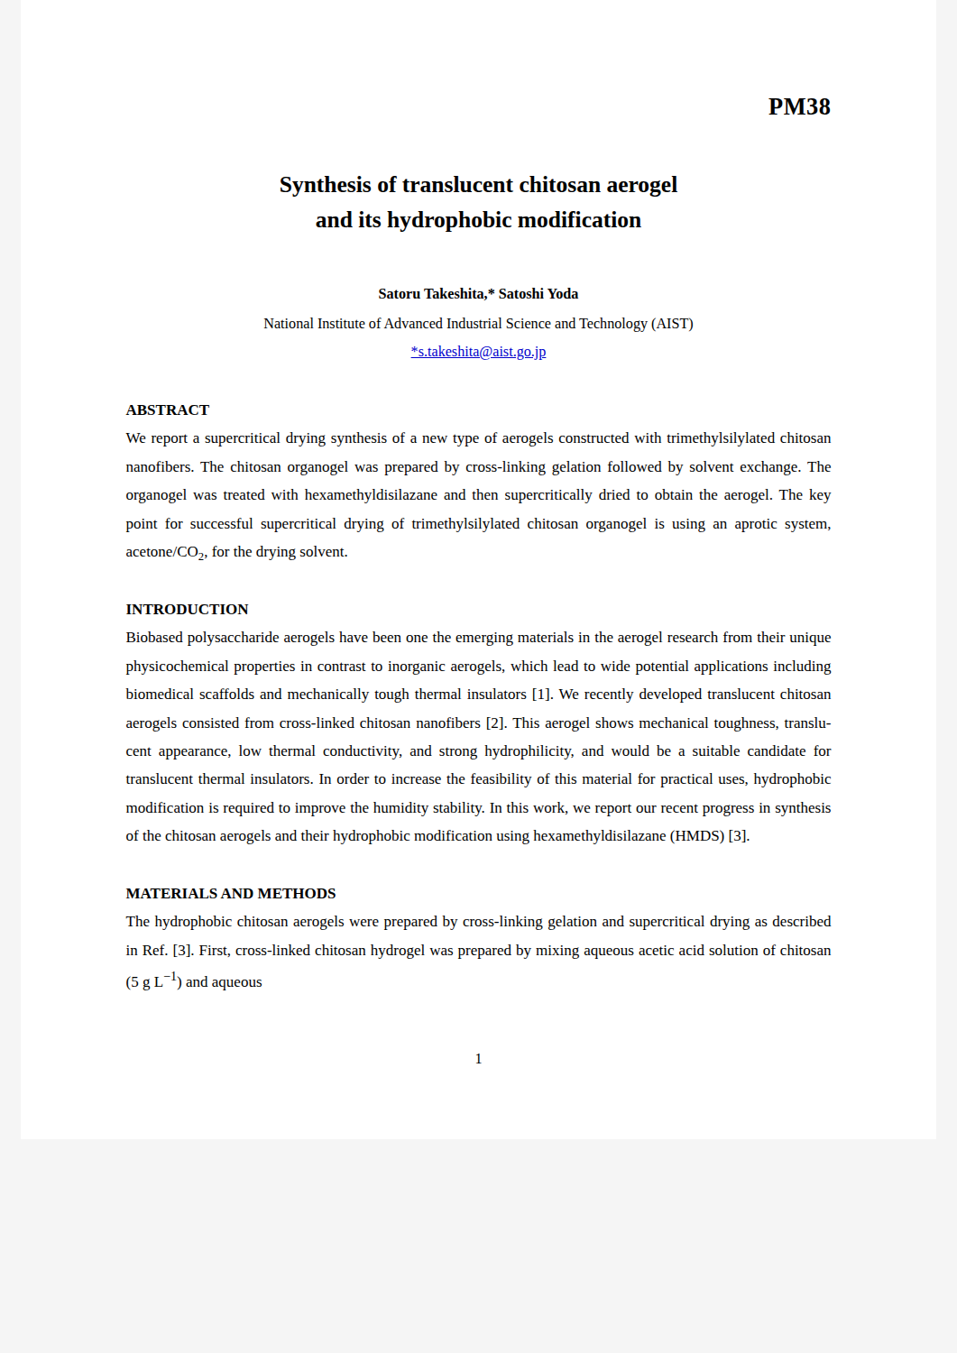PM38
Synthesis of translucent chitosan aerogel
and its hydrophobic modification
Satoru Takeshita,* Satoshi Yoda
National Institute of Advanced Industrial Science and Technology (AIST)
*s.takeshita@aist.go.jp
Abstract
We report a supercritical drying synthesis of a new type of aerogels constructed with trimethylsilylated chitosan nanofibers. The chitosan organogel was prepared by cross-linking gelation followed by solvent exchange. The organogel was treated with hexamethyldisilazane and then supercritically dried to obtain the aerogel. The key point for successful supercritical drying of trimethylsilylated chitosan organogel is using an aprotic system, acetone/CO2, for the drying solvent.
Introduction
Biobased polysaccharide aerogels have been one the emerging materials in the aerogel research from their unique physicochemical properties in contrast to inorganic aerogels, which lead to wide potential applications including biomedical scaffolds and mechanically tough thermal insulators [1]. We recently developed translucent chitosan aerogels consisted from cross-linked chitosan nanofibers [2]. This aerogel shows mechanical toughness, translucent appearance, low thermal conductivity, and strong hydrophilicity, and would be a suitable candidate for translucent thermal insulators. In order to increase the feasibility of this material for practical uses, hydrophobic modification is required to improve the humidity stability. In this work, we report our recent progress in synthesis of the chitosan aerogels and their hydrophobic modification using hexamethyldisilazane (HMDS) [3].
Materials and Methods
The hydrophobic chitosan aerogels were prepared by cross-linking gelation and supercritical drying as described in Ref. [3]. First, cross-linked chitosan hydrogel was prepared by mixing aqueous acetic acid solution of chitosan (5 g L−1) and aqueous
1